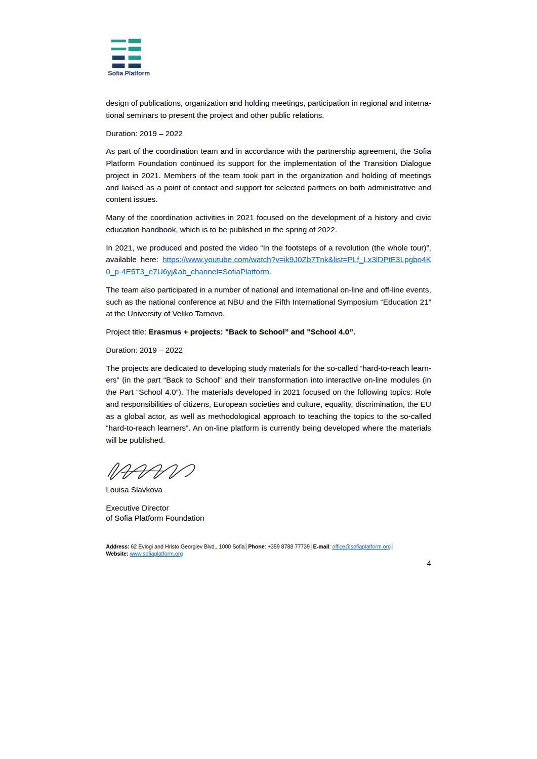Sofia Platform
design of publications, organization and holding meetings, participation in regional and international seminars to present the project and other public relations.
Duration: 2019 – 2022
As part of the coordination team and in accordance with the partnership agreement, the Sofia Platform Foundation continued its support for the implementation of the Transition Dialogue project in 2021. Members of the team took part in the organization and holding of meetings and liaised as a point of contact and support for selected partners on both administrative and content issues.
Many of the coordination activities in 2021 focused on the development of a history and civic education handbook, which is to be published in the spring of 2022.
In 2021, we produced and posted the video “In the footsteps of a revolution (the whole tour)”, available here: https://www.youtube.com/watch?v=ik9J0Zb7Tnk&list=PLf_Lx3lDPtE3Lpgbo4K0_p-4E5T3_e7U6yj&ab_channel=SofiaPlatform.
The team also participated in a number of national and international on-line and off-line events, such as the national conference at NBU and the Fifth International Symposium “Education 21” at the University of Veliko Tarnovo.
Project title: Erasmus + projects: "Back to School” and "School 4.0”.
Duration: 2019 – 2022
The projects are dedicated to developing study materials for the so-called “hard-to-reach learners” (in the part “Back to School” and their transformation into interactive on-line modules (in the Part “School 4.0”). The materials developed in 2021 focused on the following topics: Role and responsibilities of citizens, European societies and culture, equality, discrimination, the EU as a global actor, as well as methodological approach to teaching the topics to the so-called “hard-to-reach learners”. An on-line platform is currently being developed where the materials will be published.
Louisa Slavkova
Executive Director
of Sofia Platform Foundation
Address: 62 Evlogi and Hristo Georgiev Blvd., 1000 Sofia│Phone: +359 8788 77739│E-mail: office@sofiaplatform.org│
Website: www.sofiaplatform.org
4